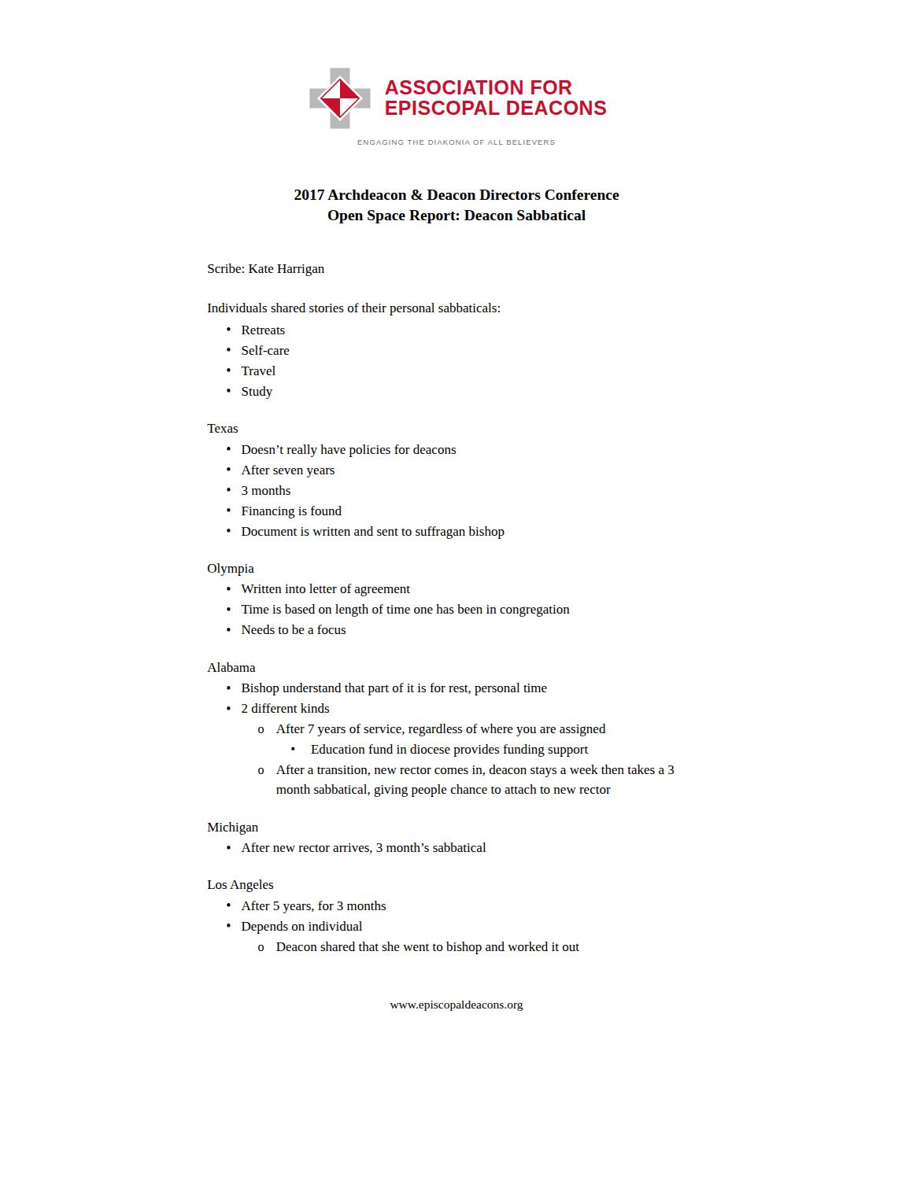Association for Episcopal Deacons
Engaging the Diakonia of All Believers
2017 Archdeacon & Deacon Directors Conference Open Space Report: Deacon Sabbatical
Scribe: Kate Harrigan
Individuals shared stories of their personal sabbaticals:
Retreats
Self-care
Travel
Study
Texas
Doesn’t really have policies for deacons
After seven years
3 months
Financing is found
Document is written and sent to suffragan bishop
Olympia
Written into letter of agreement
Time is based on length of time one has been in congregation
Needs to be a focus
Alabama
Bishop understand that part of it is for rest, personal time
2 different kinds
After 7 years of service, regardless of where you are assigned
Education fund in diocese provides funding support
After a transition, new rector comes in, deacon stays a week then takes a 3 month sabbatical, giving people chance to attach to new rector
Michigan
After new rector arrives, 3 month’s sabbatical
Los Angeles
After 5 years, for 3 months
Depends on individual
Deacon shared that she went to bishop and worked it out
www.episcopaldeacons.org